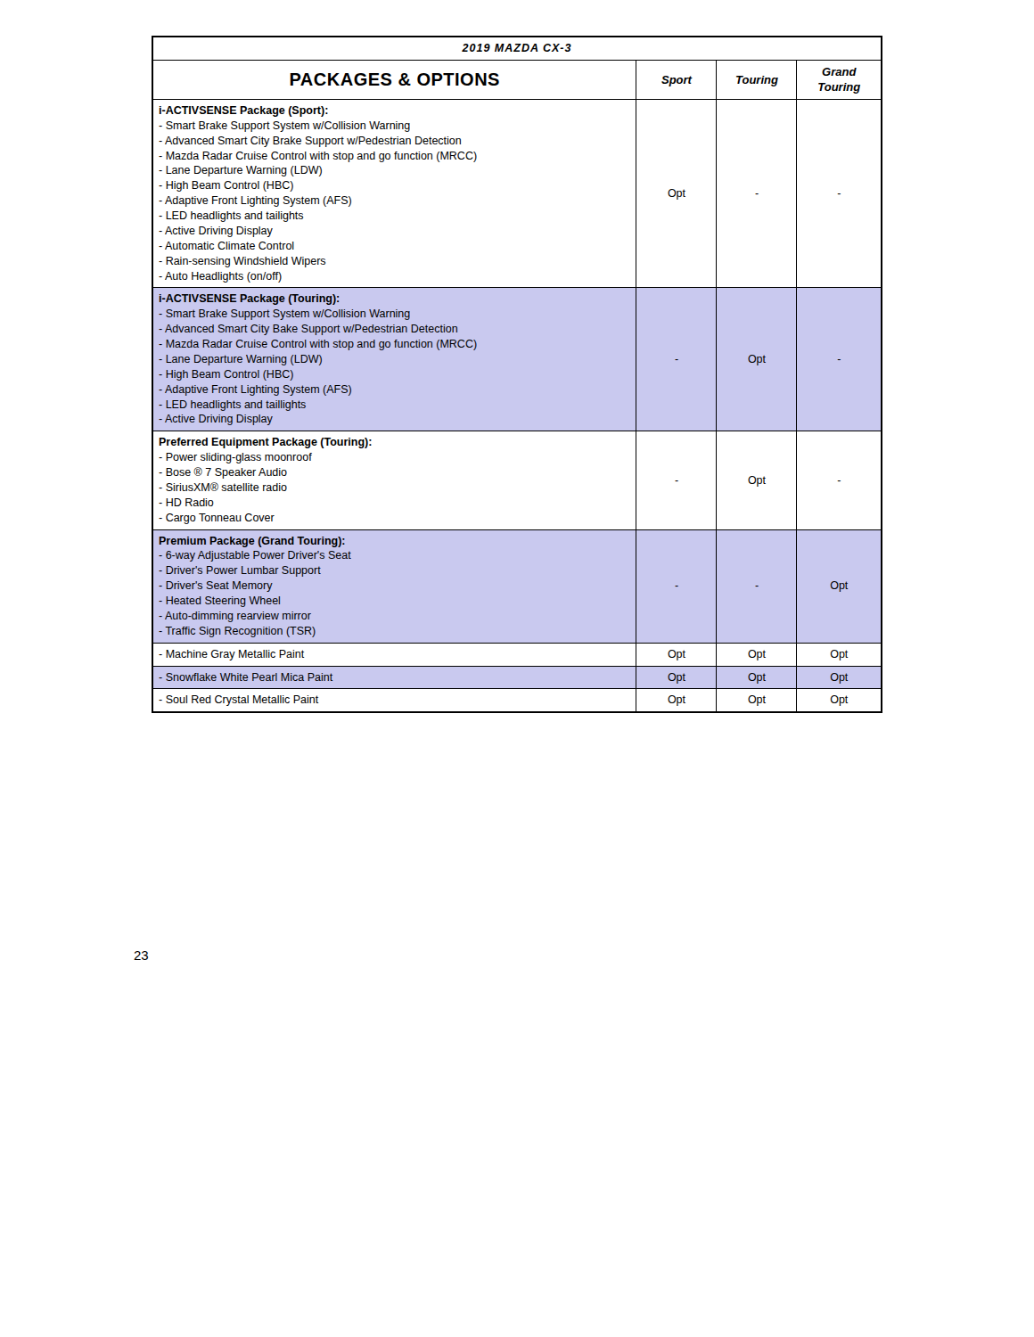| 2019 MAZDA CX-3 |
| PACKAGES & OPTIONS | Sport | Touring | Grand Touring |
| i-ACTIVSENSE Package (Sport): - Smart Brake Support System w/Collision Warning - Advanced Smart City Brake Support w/Pedestrian Detection - Mazda Radar Cruise Control with stop and go function (MRCC) - Lane Departure Warning (LDW) - High Beam Control (HBC) - Adaptive Front Lighting System (AFS) - LED headlights and tailights - Active Driving Display - Automatic Climate Control - Rain-sensing Windshield Wipers - Auto Headlights (on/off) | Opt | - | - |
| i-ACTIVSENSE Package (Touring): - Smart Brake Support System w/Collision Warning - Advanced Smart City Bake Support w/Pedestrian Detection - Mazda Radar Cruise Control with stop and go function (MRCC) - Lane Departure Warning (LDW) - High Beam Control (HBC) - Adaptive Front Lighting System (AFS) - LED headlights and taillights - Active Driving Display | - | Opt | - |
| Preferred Equipment Package (Touring): - Power sliding-glass moonroof - Bose ® 7 Speaker Audio - SiriusXM® satellite radio - HD Radio - Cargo Tonneau Cover | - | Opt | - |
| Premium Package (Grand Touring): - 6-way Adjustable Power Driver's Seat - Driver's Power Lumbar Support - Driver's Seat Memory - Heated Steering Wheel - Auto-dimming rearview mirror - Traffic Sign Recognition (TSR) | - | - | Opt |
| - Machine Gray Metallic Paint | Opt | Opt | Opt |
| - Snowflake White Pearl Mica Paint | Opt | Opt | Opt |
| - Soul Red Crystal Metallic Paint | Opt | Opt | Opt |
23